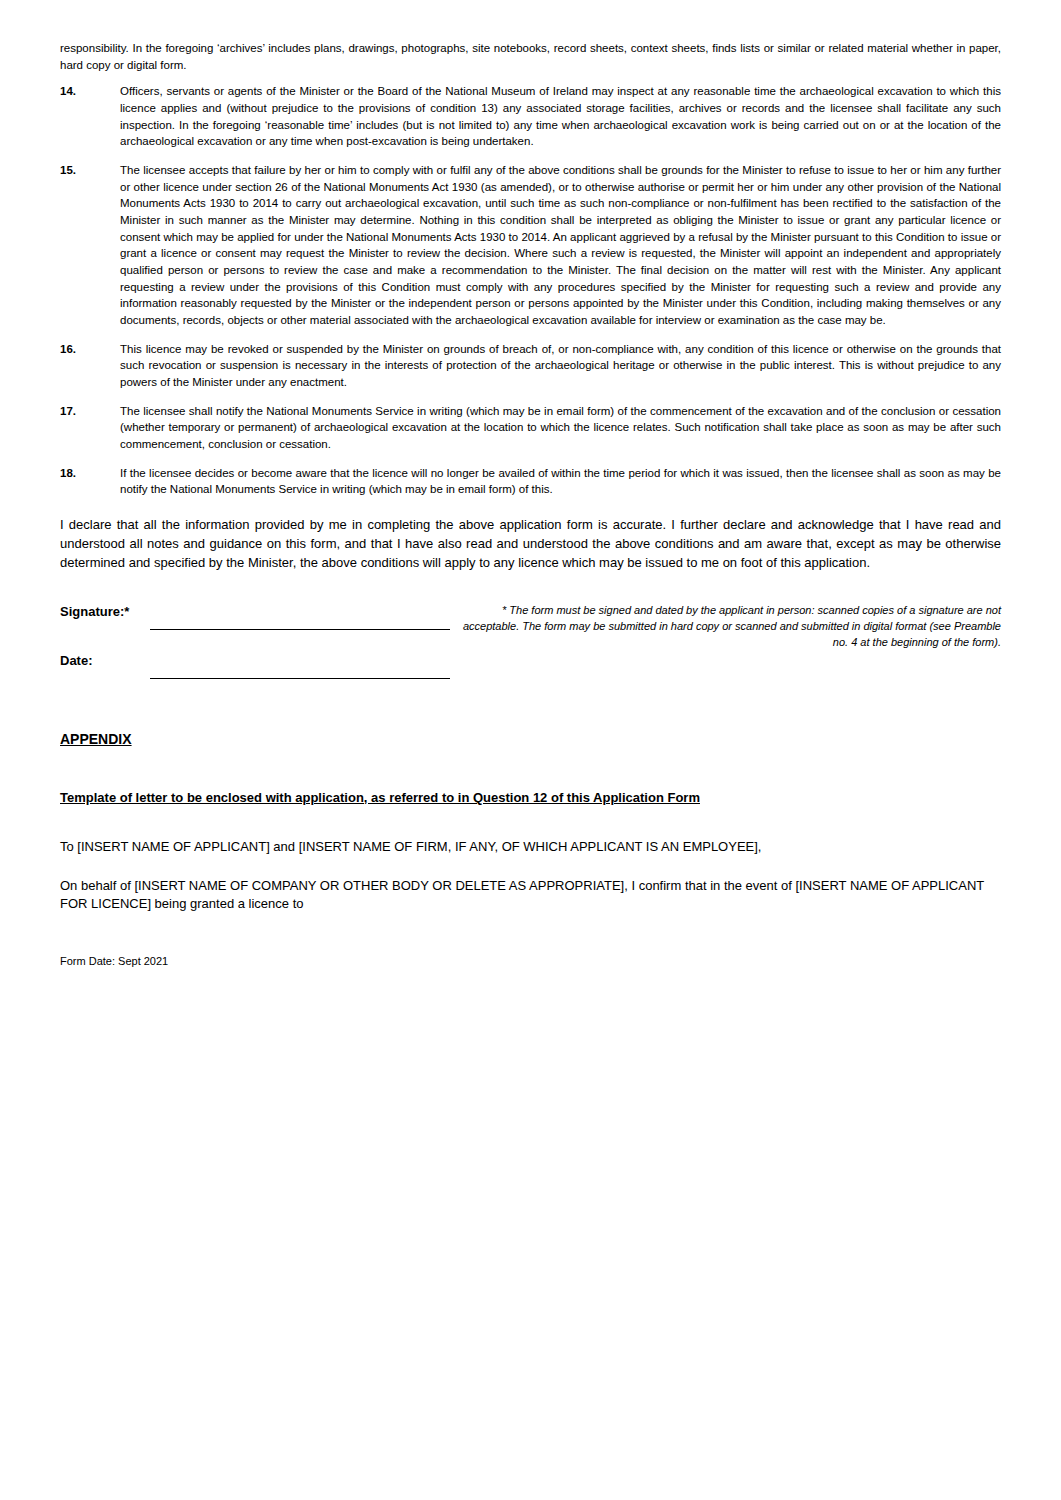responsibility. In the foregoing ‘archives’ includes plans, drawings, photographs, site notebooks, record sheets, context sheets, finds lists or similar or related material whether in paper, hard copy or digital form.
14. Officers, servants or agents of the Minister or the Board of the National Museum of Ireland may inspect at any reasonable time the archaeological excavation to which this licence applies and (without prejudice to the provisions of condition 13) any associated storage facilities, archives or records and the licensee shall facilitate any such inspection. In the foregoing ‘reasonable time’ includes (but is not limited to) any time when archaeological excavation work is being carried out on or at the location of the archaeological excavation or any time when post-excavation is being undertaken.
15. The licensee accepts that failure by her or him to comply with or fulfil any of the above conditions shall be grounds for the Minister to refuse to issue to her or him any further or other licence under section 26 of the National Monuments Act 1930 (as amended), or to otherwise authorise or permit her or him under any other provision of the National Monuments Acts 1930 to 2014 to carry out archaeological excavation, until such time as such non-compliance or non-fulfilment has been rectified to the satisfaction of the Minister in such manner as the Minister may determine. Nothing in this condition shall be interpreted as obliging the Minister to issue or grant any particular licence or consent which may be applied for under the National Monuments Acts 1930 to 2014. An applicant aggrieved by a refusal by the Minister pursuant to this Condition to issue or grant a licence or consent may request the Minister to review the decision. Where such a review is requested, the Minister will appoint an independent and appropriately qualified person or persons to review the case and make a recommendation to the Minister. The final decision on the matter will rest with the Minister. Any applicant requesting a review under the provisions of this Condition must comply with any procedures specified by the Minister for requesting such a review and provide any information reasonably requested by the Minister or the independent person or persons appointed by the Minister under this Condition, including making themselves or any documents, records, objects or other material associated with the archaeological excavation available for interview or examination as the case may be.
16. This licence may be revoked or suspended by the Minister on grounds of breach of, or non-compliance with, any condition of this licence or otherwise on the grounds that such revocation or suspension is necessary in the interests of protection of the archaeological heritage or otherwise in the public interest. This is without prejudice to any powers of the Minister under any enactment.
17. The licensee shall notify the National Monuments Service in writing (which may be in email form) of the commencement of the excavation and of the conclusion or cessation (whether temporary or permanent) of archaeological excavation at the location to which the licence relates. Such notification shall take place as soon as may be after such commencement, conclusion or cessation.
18. If the licensee decides or become aware that the licence will no longer be availed of within the time period for which it was issued, then the licensee shall as soon as may be notify the National Monuments Service in writing (which may be in email form) of this.
I declare that all the information provided by me in completing the above application form is accurate. I further declare and acknowledge that I have read and understood all notes and guidance on this form, and that I have also read and understood the above conditions and am aware that, except as may be otherwise determined and specified by the Minister, the above conditions will apply to any licence which may be issued to me on foot of this application.
| Signature:* | | * The form must be signed and dated by the applicant in person: scanned copies of a signature are not acceptable. The form may be submitted in hard copy or scanned and submitted in digital format (see Preamble no. 4 at the beginning of the form). |
| Date: | |
APPENDIX
Template of letter to be enclosed with application, as referred to in Question 12 of this Application Form
To [INSERT NAME OF APPLICANT] and [INSERT NAME OF FIRM, IF ANY, OF WHICH APPLICANT IS AN EMPLOYEE],
On behalf of [INSERT NAME OF COMPANY OR OTHER BODY OR DELETE AS APPROPRIATE], I confirm that in the event of [INSERT NAME OF APPLICANT FOR LICENCE] being granted a licence to
Form Date: Sept 2021